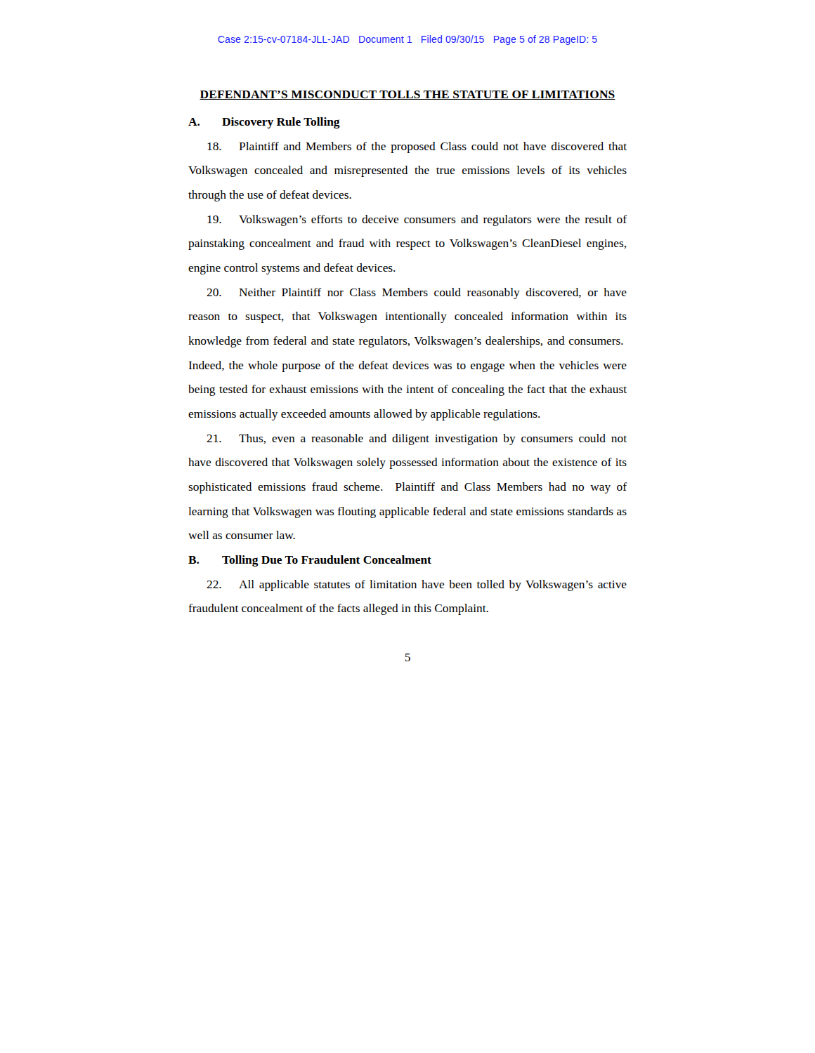Case 2:15-cv-07184-JLL-JAD Document 1 Filed 09/30/15 Page 5 of 28 PageID: 5
DEFENDANT’S MISCONDUCT TOLLS THE STATUTE OF LIMITATIONS
A. Discovery Rule Tolling
18. Plaintiff and Members of the proposed Class could not have discovered that Volkswagen concealed and misrepresented the true emissions levels of its vehicles through the use of defeat devices.
19. Volkswagen’s efforts to deceive consumers and regulators were the result of painstaking concealment and fraud with respect to Volkswagen’s CleanDiesel engines, engine control systems and defeat devices.
20. Neither Plaintiff nor Class Members could reasonably discovered, or have reason to suspect, that Volkswagen intentionally concealed information within its knowledge from federal and state regulators, Volkswagen’s dealerships, and consumers. Indeed, the whole purpose of the defeat devices was to engage when the vehicles were being tested for exhaust emissions with the intent of concealing the fact that the exhaust emissions actually exceeded amounts allowed by applicable regulations.
21. Thus, even a reasonable and diligent investigation by consumers could not have discovered that Volkswagen solely possessed information about the existence of its sophisticated emissions fraud scheme. Plaintiff and Class Members had no way of learning that Volkswagen was flouting applicable federal and state emissions standards as well as consumer law.
B. Tolling Due To Fraudulent Concealment
22. All applicable statutes of limitation have been tolled by Volkswagen’s active fraudulent concealment of the facts alleged in this Complaint.
5